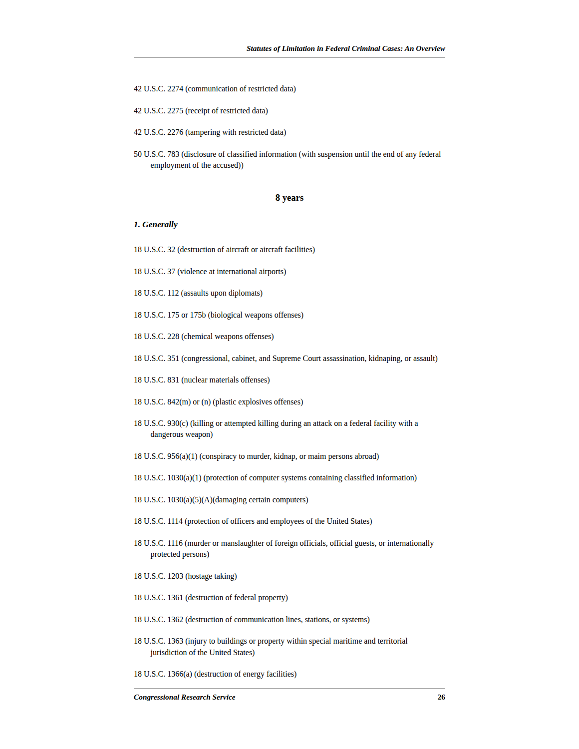Statutes of Limitation in Federal Criminal Cases: An Overview
42 U.S.C. 2274 (communication of restricted data)
42 U.S.C. 2275 (receipt of restricted data)
42 U.S.C. 2276 (tampering with restricted data)
50 U.S.C. 783 (disclosure of classified information (with suspension until the end of any federal employment of the accused))
8 years
1. Generally
18 U.S.C. 32 (destruction of aircraft or aircraft facilities)
18 U.S.C. 37 (violence at international airports)
18 U.S.C. 112 (assaults upon diplomats)
18 U.S.C. 175 or 175b (biological weapons offenses)
18 U.S.C. 228 (chemical weapons offenses)
18 U.S.C. 351 (congressional, cabinet, and Supreme Court assassination, kidnaping, or assault)
18 U.S.C. 831 (nuclear materials offenses)
18 U.S.C. 842(m) or (n) (plastic explosives offenses)
18 U.S.C. 930(c) (killing or attempted killing during an attack on a federal facility with a dangerous weapon)
18 U.S.C. 956(a)(1) (conspiracy to murder, kidnap, or maim persons abroad)
18 U.S.C. 1030(a)(1) (protection of computer systems containing classified information)
18 U.S.C. 1030(a)(5)(A)(damaging certain computers)
18 U.S.C. 1114 (protection of officers and employees of the United States)
18 U.S.C. 1116 (murder or manslaughter of foreign officials, official guests, or internationally protected persons)
18 U.S.C. 1203 (hostage taking)
18 U.S.C. 1361 (destruction of federal property)
18 U.S.C. 1362 (destruction of communication lines, stations, or systems)
18 U.S.C. 1363 (injury to buildings or property within special maritime and territorial jurisdiction of the United States)
18 U.S.C. 1366(a) (destruction of energy facilities)
Congressional Research Service 26